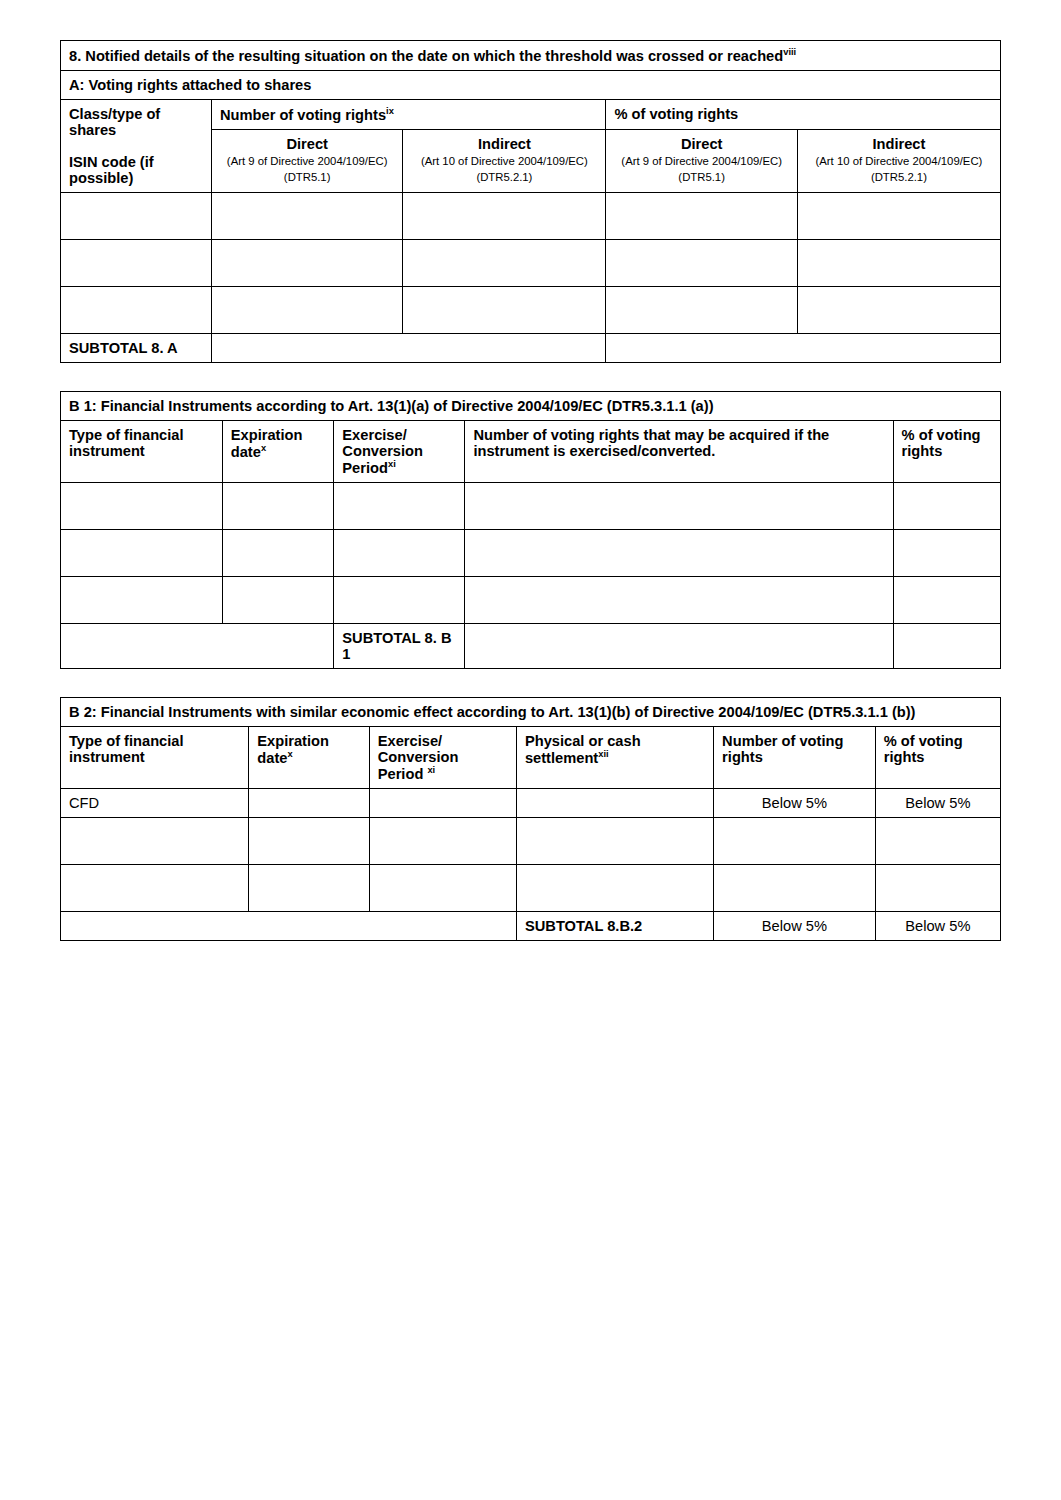| 8. Notified details of the resulting situation on the date on which the threshold was crossed or reached viii |
| A: Voting rights attached to shares |
| Class/type of shares ISIN code (if possible) | Number of voting rights ix | % of voting rights |
| Direct (Art 9 of Directive 2004/109/EC) (DTR5.1) | Indirect (Art 10 of Directive 2004/109/EC) (DTR5.2.1) | Direct (Art 9 of Directive 2004/109/EC) (DTR5.1) | Indirect (Art 10 of Directive 2004/109/EC) (DTR5.2.1) |
| SUBTOTAL 8. A | | |
| B 1: Financial Instruments according to Art. 13(1)(a) of Directive 2004/109/EC (DTR5.3.1.1 (a)) |
| Type of financial instrument | Expiration date x | Exercise/ Conversion Period xi | Number of voting rights that may be acquired if the instrument is exercised/converted. | % of voting rights |
| | SUBTOTAL 8. B 1 | | |
| B 2: Financial Instruments with similar economic effect according to Art. 13(1)(b) of Directive 2004/109/EC (DTR5.3.1.1 (b)) |
| Type of financial instrument | Expiration date x | Exercise/ Conversion Period xi | Physical or cash settlement xii | Number of voting rights | % of voting rights |
| CFD | | | | Below 5% | Below 5% |
| | SUBTOTAL 8.B.2 | Below 5% | Below 5% |